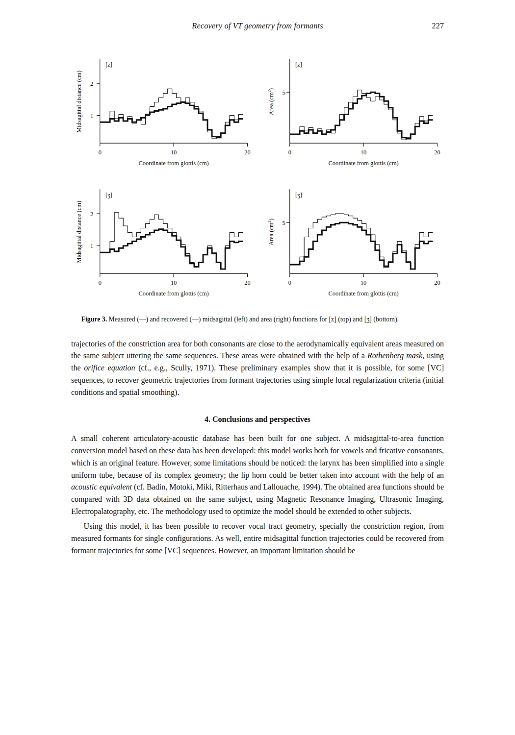Recovery of VT geometry from formants 227
1 2 0 10 20 Midsagittal distance (cm) Coordinate from glottis (cm) [z]
5 0 10 20 Area (cm2) Coordinate from glottis (cm) [z]
1 2 0 10 20 Midsagittal distance (cm) Coordinate from glottis (cm) [ʒ]
5 0 10 20 Area (cm2) Coordinate from glottis (cm) [ʒ]
Figure 3. Measured (—) and recovered (—) midsagittal (left) and area (right) functions for [z] (top) and [ʒ] (bottom).
trajectories of the constriction area for both consonants are close to the aerodynamically equivalent areas measured on the same subject uttering the same sequences. These areas were obtained with the help of a Rothenberg mask, using the orifice equation (cf., e.g., Scully, 1971). These preliminary examples show that it is possible, for some [VC] sequences, to recover geometric trajectories from formant trajectories using simple local regularization criteria (initial conditions and spatial smoothing).
4. Conclusions and perspectives
A small coherent articulatory-acoustic database has been built for one subject. A midsagittal-to-area function conversion model based on these data has been developed: this model works both for vowels and fricative consonants, which is an original feature. However, some limitations should be noticed: the larynx has been simplified into a single uniform tube, because of its complex geometry; the lip horn could be better taken into account with the help of an acoustic equivalent (cf. Badin, Motoki, Miki, Ritterhaus and Lallouache, 1994). The obtained area functions should be compared with 3D data obtained on the same subject, using Magnetic Resonance Imaging, Ultrasonic Imaging, Electropalatography, etc. The methodology used to optimize the model should be extended to other subjects.
Using this model, it has been possible to recover vocal tract geometry, specially the constriction region, from measured formants for single configurations. As well, entire midsagittal function trajectories could be recovered from formant trajectories for some [VC] sequences. However, an important limitation should be